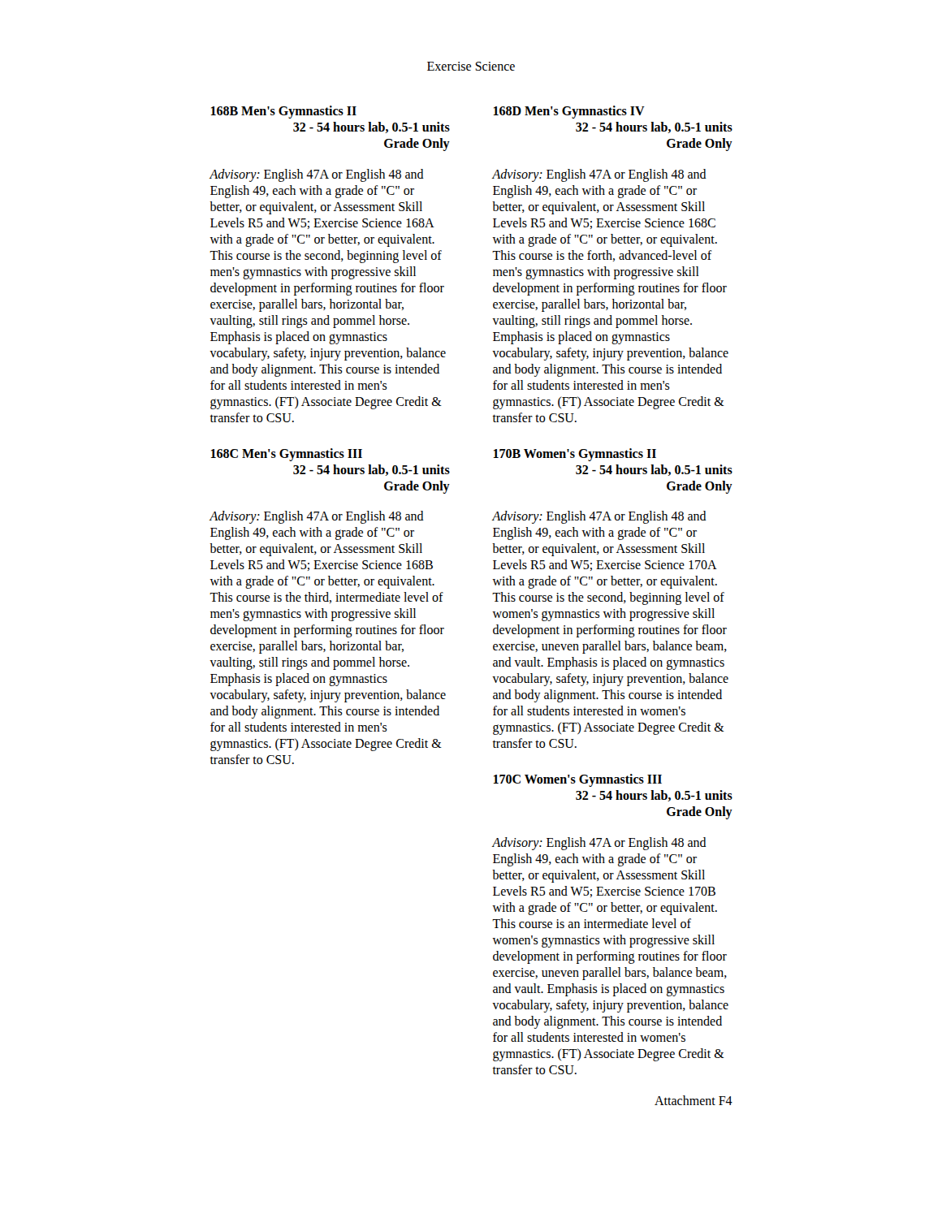Exercise Science
168B Men's Gymnastics II
32 - 54 hours lab, 0.5-1 units
Grade Only
Advisory: English 47A or English 48 and English 49, each with a grade of "C" or better, or equivalent, or Assessment Skill Levels R5 and W5; Exercise Science 168A with a grade of "C" or better, or equivalent.
This course is the second, beginning level of men's gymnastics with progressive skill development in performing routines for floor exercise, parallel bars, horizontal bar, vaulting, still rings and pommel horse. Emphasis is placed on gymnastics vocabulary, safety, injury prevention, balance and body alignment. This course is intended for all students interested in men's gymnastics. (FT) Associate Degree Credit & transfer to CSU.
168C Men's Gymnastics III
32 - 54 hours lab, 0.5-1 units
Grade Only
Advisory: English 47A or English 48 and English 49, each with a grade of "C" or better, or equivalent, or Assessment Skill Levels R5 and W5; Exercise Science 168B with a grade of "C" or better, or equivalent.
This course is the third, intermediate level of men's gymnastics with progressive skill development in performing routines for floor exercise, parallel bars, horizontal bar, vaulting, still rings and pommel horse. Emphasis is placed on gymnastics vocabulary, safety, injury prevention, balance and body alignment. This course is intended for all students interested in men's gymnastics. (FT) Associate Degree Credit & transfer to CSU.
168D Men's Gymnastics IV
32 - 54 hours lab, 0.5-1 units
Grade Only
Advisory: English 47A or English 48 and English 49, each with a grade of "C" or better, or equivalent, or Assessment Skill Levels R5 and W5; Exercise Science 168C with a grade of "C" or better, or equivalent.
This course is the forth, advanced-level of men's gymnastics with progressive skill development in performing routines for floor exercise, parallel bars, horizontal bar, vaulting, still rings and pommel horse. Emphasis is placed on gymnastics vocabulary, safety, injury prevention, balance and body alignment. This course is intended for all students interested in men's gymnastics. (FT) Associate Degree Credit & transfer to CSU.
170B Women's Gymnastics II
32 - 54 hours lab, 0.5-1 units
Grade Only
Advisory: English 47A or English 48 and English 49, each with a grade of "C" or better, or equivalent, or Assessment Skill Levels R5 and W5; Exercise Science 170A with a grade of "C" or better, or equivalent.
This course is the second, beginning level of women's gymnastics with progressive skill development in performing routines for floor exercise, uneven parallel bars, balance beam, and vault. Emphasis is placed on gymnastics vocabulary, safety, injury prevention, balance and body alignment. This course is intended for all students interested in women's gymnastics. (FT) Associate Degree Credit & transfer to CSU.
170C Women's Gymnastics III
32 - 54 hours lab, 0.5-1 units
Grade Only
Advisory: English 47A or English 48 and English 49, each with a grade of "C" or better, or equivalent, or Assessment Skill Levels R5 and W5; Exercise Science 170B with a grade of "C" or better, or equivalent.
This course is an intermediate level of women's gymnastics with progressive skill development in performing routines for floor exercise, uneven parallel bars, balance beam, and vault. Emphasis is placed on gymnastics vocabulary, safety, injury prevention, balance and body alignment. This course is intended for all students interested in women's gymnastics. (FT) Associate Degree Credit & transfer to CSU.
Attachment F4